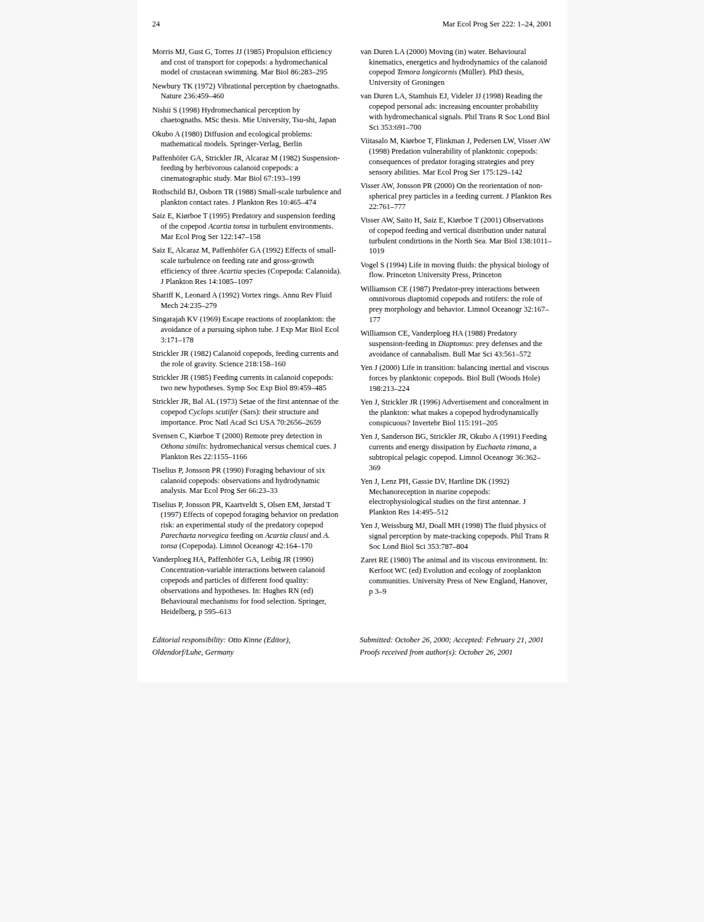24 Mar Ecol Prog Ser 222: 1–24, 2001
Morris MJ, Gust G, Torres JJ (1985) Propulsion efficiency and cost of transport for copepods: a hydromechanical model of crustacean swimming. Mar Biol 86:283–295
Newbury TK (1972) Vibrational perception by chaetognaths. Nature 236:459–460
Nishii S (1998) Hydromechanical perception by chaetognaths. MSc thesis. Mie University, Tsu-shi, Japan
Okubo A (1980) Diffusion and ecological problems: mathematical models. Springer-Verlag, Berlin
Paffenhöfer GA, Strickler JR, Alcaraz M (1982) Suspension-feeding by herbivorous calanoid copepods: a cinematographic study. Mar Biol 67:193–199
Rothschild BJ, Osborn TR (1988) Small-scale turbulence and plankton contact rates. J Plankton Res 10:465–474
Saiz E, Kiørboe T (1995) Predatory and suspension feeding of the copepod Acartia tonsa in turbulent environments. Mar Ecol Prog Ser 122:147–158
Saiz E, Alcaraz M, Paffenhöfer GA (1992) Effects of small-scale turbulence on feeding rate and gross-growth efficiency of three Acartia species (Copepoda: Calanoida). J Plankton Res 14:1085–1097
Shariff K, Leonard A (1992) Vortex rings. Annu Rev Fluid Mech 24:235–279
Singarajah KV (1969) Escape reactions of zooplankton: the avoidance of a pursuing siphon tube. J Exp Mar Biol Ecol 3:171–178
Strickler JR (1982) Calanoid copepods, feeding currents and the role of gravity. Science 218:158–160
Strickler JR (1985) Feeding currents in calanoid copepods: two new hypotheses. Symp Soc Exp Biol 89:459–485
Strickler JR, Bal AL (1973) Setae of the first antennae of the copepod Cyclops scutifer (Sars): their structure and importance. Proc Natl Acad Sci USA 70:2656–2659
Svensen C, Kiørboe T (2000) Remote prey detection in Othona similis: hydromechanical versus chemical cues. J Plankton Res 22:1155–1166
Tiselius P, Jonsson PR (1990) Foraging behaviour of six calanoid copepods: observations and hydrodynamic analysis. Mar Ecol Prog Ser 66:23–33
Tiselius P, Jonsson PR, Kaartveldt S, Olsen EM, Jørstad T (1997) Effects of copepod foraging behavior on predation risk: an experimental study of the predatory copepod Parechaeta norvegica feeding on Acartia clausi and A. tonsa (Copepoda). Limnol Oceanogr 42:164–170
Vanderploeg HA, Paffenhöfer GA, Leibig JR (1990) Concentration-variable interactions between calanoid copepods and particles of different food quality: observations and hypotheses. In: Hughes RN (ed) Behavioural mechanisms for food selection. Springer, Heidelberg, p 595–613
van Duren LA (2000) Moving (in) water. Behavioural kinematics, energetics and hydrodynamics of the calanoid copepod Temora longicornis (Müller). PhD thesis, University of Groningen
van Duren LA, Stamhuis EJ, Videler JJ (1998) Reading the copepod personal ads: increasing encounter probability with hydromechanical signals. Phil Trans R Soc Lond Biol Sci 353:691–700
Viitasalo M, Kiørboe T, Flinkman J, Pedersen LW, Visser AW (1998) Predation vulnerability of planktonic copepods: consequences of predator foraging strategies and prey sensory abilities. Mar Ecol Prog Ser 175:129–142
Visser AW, Jonsson PR (2000) On the reorientation of non-spherical prey particles in a feeding current. J Plankton Res 22:761–777
Visser AW, Saito H, Saiz E, Kiørboe T (2001) Observations of copepod feeding and vertical distribution under natural turbulent condirtions in the North Sea. Mar Biol 138:1011–1019
Vogel S (1994) Life in moving fluids: the physical biology of flow. Princeton University Press, Princeton
Williamson CE (1987) Predator-prey interactions between omnivorous diaptomid copepods and rotifers: the role of prey morphology and behavior. Limnol Oceanogr 32:167–177
Williamson CE, Vanderploeg HA (1988) Predatory suspension-feeding in Diaptomus: prey defenses and the avoidance of cannabalism. Bull Mar Sci 43:561–572
Yen J (2000) Life in transition: balancing inertial and viscous forces by planktonic copepods. Biol Bull (Woods Hole) 198:213–224
Yen J, Strickler JR (1996) Advertisement and concealment in the plankton: what makes a copepod hydrodynamically conspicuous? Invertebr Biol 115:191–205
Yen J, Sanderson BG, Strickler JR, Okubo A (1991) Feeding currents and energy dissipation by Euchaeta rimana, a subtropical pelagic copepod. Limnol Oceanogr 36:362–369
Yen J, Lenz PH, Gassie DV, Hartline DK (1992) Mechanoreception in marine copepods: electrophysiological studies on the first antennae. J Plankton Res 14:495–512
Yen J, Weissburg MJ, Doall MH (1998) The fluid physics of signal perception by mate-tracking copepods. Phil Trans R Soc Lond Biol Sci 353:787–804
Zaret RE (1980) The animal and its viscous environment. In: Kerfoot WC (ed) Evolution and ecology of zooplankton communities. University Press of New England, Hanover, p 3–9
Editorial responsibility: Otto Kinne (Editor),
Oldendorf/Luhe, Germany
Submitted: October 26, 2000; Accepted: February 21, 2001
Proofs received from author(s): October 26, 2001